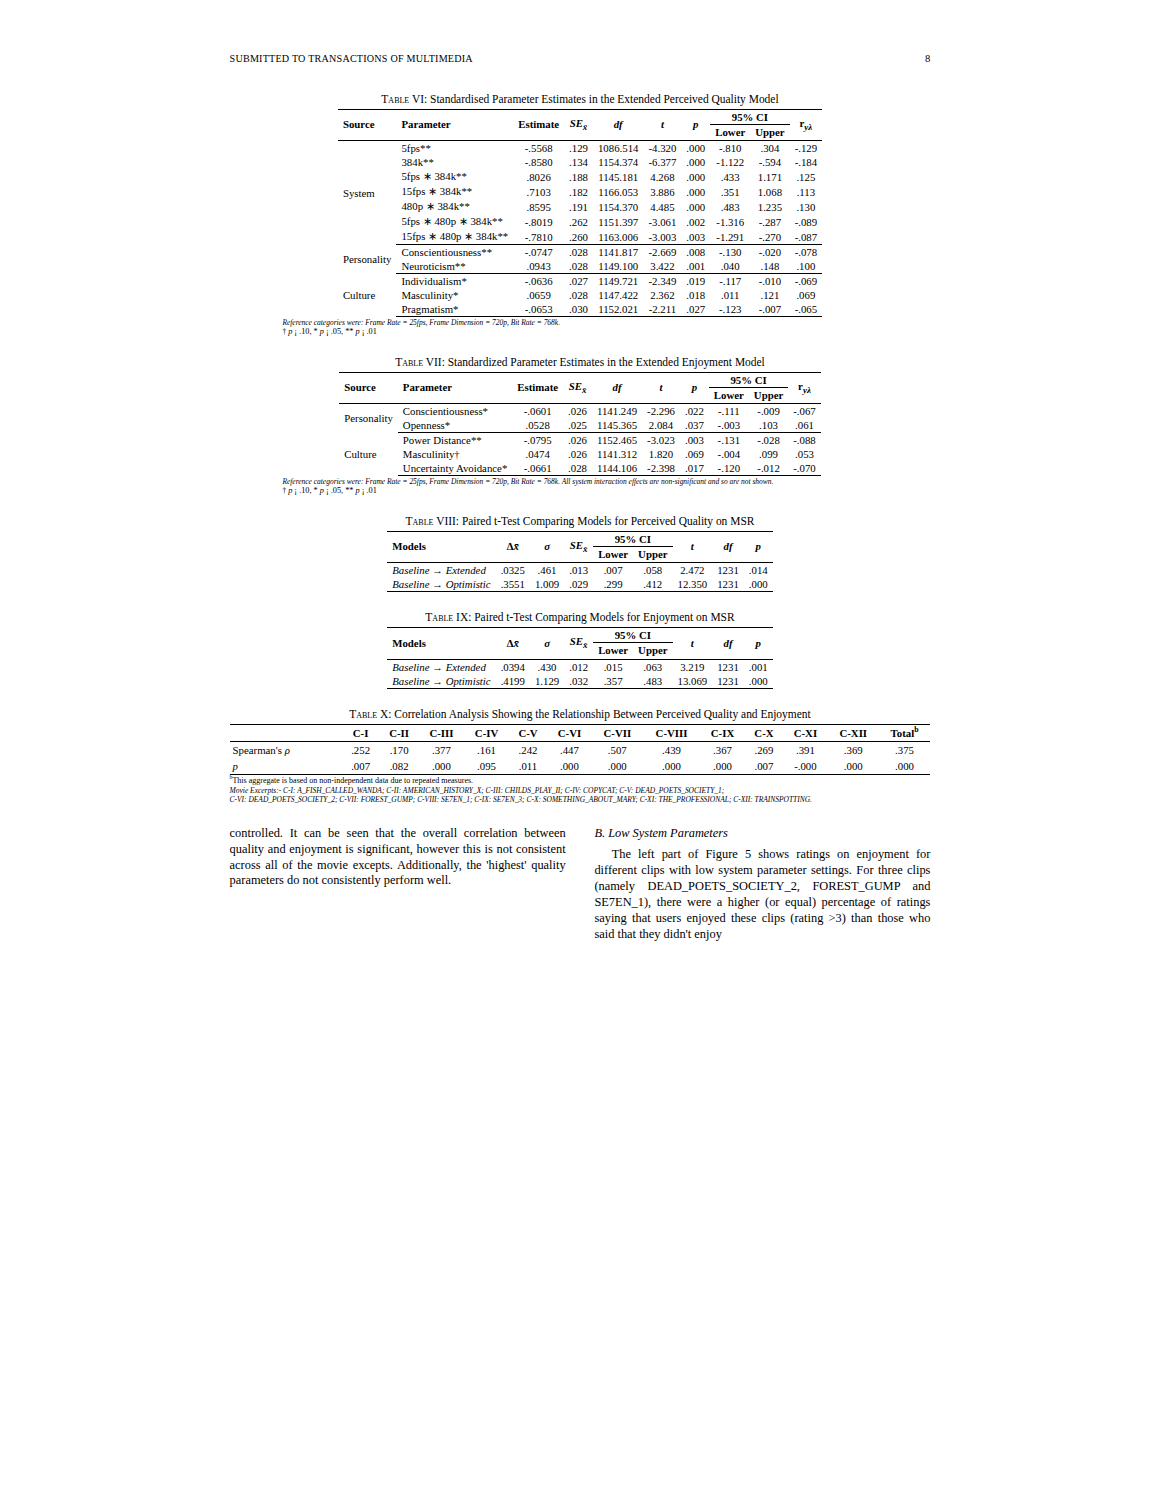Submitted to Transactions of Multimedia
8
Table VI: Standardised Parameter Estimates in the Extended Perceived Quality Model
| Source | Parameter | Estimate | SE x̄ | df | t | p | 95% CI | r yλ |
| --- | --- | --- | --- | --- | --- | --- | --- | --- |
| Lower | Upper |
| System | 5fps** | -.5568 | .129 | 1086.514 | -4.320 | .000 | -.810 | .304 | -.129 |
| 384k** | -.8580 | .134 | 1154.374 | -6.377 | .000 | -1.122 | -.594 | -.184 |
| 5fps ∗ 384k** | .8026 | .188 | 1145.181 | 4.268 | .000 | .433 | 1.171 | .125 |
| 15fps ∗ 384k** | .7103 | .182 | 1166.053 | 3.886 | .000 | .351 | 1.068 | .113 |
| 480p ∗ 384k** | .8595 | .191 | 1154.370 | 4.485 | .000 | .483 | 1.235 | .130 |
| 5fps ∗ 480p ∗ 384k** | -.8019 | .262 | 1151.397 | -3.061 | .002 | -1.316 | -.287 | -.089 |
| 15fps ∗ 480p ∗ 384k** | -.7810 | .260 | 1163.006 | -3.003 | .003 | -1.291 | -.270 | -.087 |
| Personality | Conscientiousness** | -.0747 | .028 | 1141.817 | -2.669 | .008 | -.130 | -.020 | -.078 |
| Neuroticism** | .0943 | .028 | 1149.100 | 3.422 | .001 | .040 | .148 | .100 |
| Culture | Individualism* | -.0636 | .027 | 1149.721 | -2.349 | .019 | -.117 | -.010 | -.069 |
| Masculinity* | .0659 | .028 | 1147.422 | 2.362 | .018 | .011 | .121 | .069 |
| Pragmatism* | -.0653 | .030 | 1152.021 | -2.211 | .027 | -.123 | -.007 | -.065 |
Reference categories were: Frame Rate = 25fps, Frame Dimension = 720p, Bit Rate = 768k.
† p ¡ .10, * p ¡ .05, ** p ¡ .01
Table VII: Standardized Parameter Estimates in the Extended Enjoyment Model
| Source | Parameter | Estimate | SE x̄ | df | t | p | 95% CI | r yλ |
| --- | --- | --- | --- | --- | --- | --- | --- | --- |
| Lower | Upper |
| Personality | Conscientiousness* | -.0601 | .026 | 1141.249 | -2.296 | .022 | -.111 | -.009 | -.067 |
| Openness* | .0528 | .025 | 1145.365 | 2.084 | .037 | -.003 | .103 | .061 |
| Culture | Power Distance** | -.0795 | .026 | 1152.465 | -3.023 | .003 | -.131 | -.028 | -.088 |
| Masculinity † | .0474 | .026 | 1141.312 | 1.820 | .069 | -.004 | .099 | .053 |
| Uncertainty Avoidance* | -.0661 | .028 | 1144.106 | -2.398 | .017 | -.120 | -.012 | -.070 |
Reference categories were: Frame Rate = 25fps, Frame Dimension = 720p, Bit Rate = 768k. All system interaction effects are non-significant and so are not shown.
† p ¡ .10, * p ¡ .05, ** p ¡ .01
Table VIII: Paired t-Test Comparing Models for Perceived Quality on MSR
| Models | Δ x̄ | σ | SE x̄ | 95% CI | t | df | p |
| --- | --- | --- | --- | --- | --- | --- | --- |
| Lower | Upper |
| Baseline → Extended | .0325 | .461 | .013 | .007 | .058 | 2.472 | 1231 | .014 |
| Baseline → Optimistic | .3551 | 1.009 | .029 | .299 | .412 | 12.350 | 1231 | .000 |
Table IX: Paired t-Test Comparing Models for Enjoyment on MSR
| Models | Δ x̄ | σ | SE x̄ | 95% CI | t | df | p |
| --- | --- | --- | --- | --- | --- | --- | --- |
| Lower | Upper |
| Baseline → Extended | .0394 | .430 | .012 | .015 | .063 | 3.219 | 1231 | .001 |
| Baseline → Optimistic | .4199 | 1.129 | .032 | .357 | .483 | 13.069 | 1231 | .000 |
Table X: Correlation Analysis Showing the Relationship Between Perceived Quality and Enjoyment
| | C-I | C-II | C-III | C-IV | C-V | C-VI | C-VII | C-VIII | C-IX | C-X | C-XI | C-XII | Total b |
| --- | --- | --- | --- | --- | --- | --- | --- | --- | --- | --- | --- | --- | --- |
| Spearman's ρ | .252 | .170 | .377 | .161 | .242 | .447 | .507 | .439 | .367 | .269 | .391 | .369 | .375 |
| p | .007 | .082 | .000 | .095 | .011 | .000 | .000 | .000 | .000 | .007 | -.000 | .000 | .000 |
bThis aggregate is based on non-independent data due to repeated measures.
Movie Excerpts:- C-I: A_FISH_CALLED_WANDA; C-II: AMERICAN_HISTORY_X; C-III: CHILDS_PLAY_II; C-IV: COPYCAT; C-V: DEAD_POETS_SOCIETY_1;
C-VI: DEAD_POETS_SOCIETY_2; C-VII: FOREST_GUMP; C-VIII: SE7EN_1; C-IX: SE7EN_3; C-X: SOMETHING_ABOUT_MARY; C-XI: THE_PROFESSIONAL; C-XII: TRAINSPOTTING.
controlled. It can be seen that the overall correlation between quality and enjoyment is significant, however this is not consistent across all of the movie excepts. Additionally, the 'highest' quality parameters do not consistently perform well.
B. Low System Parameters
The left part of Figure 5 shows ratings on enjoyment for different clips with low system parameter settings. For three clips (namely DEAD_POETS_SOCIETY_2, FOREST_GUMP and SE7EN_1), there were a higher (or equal) percentage of ratings saying that users enjoyed these clips (rating >3) than those who said that they didn't enjoy